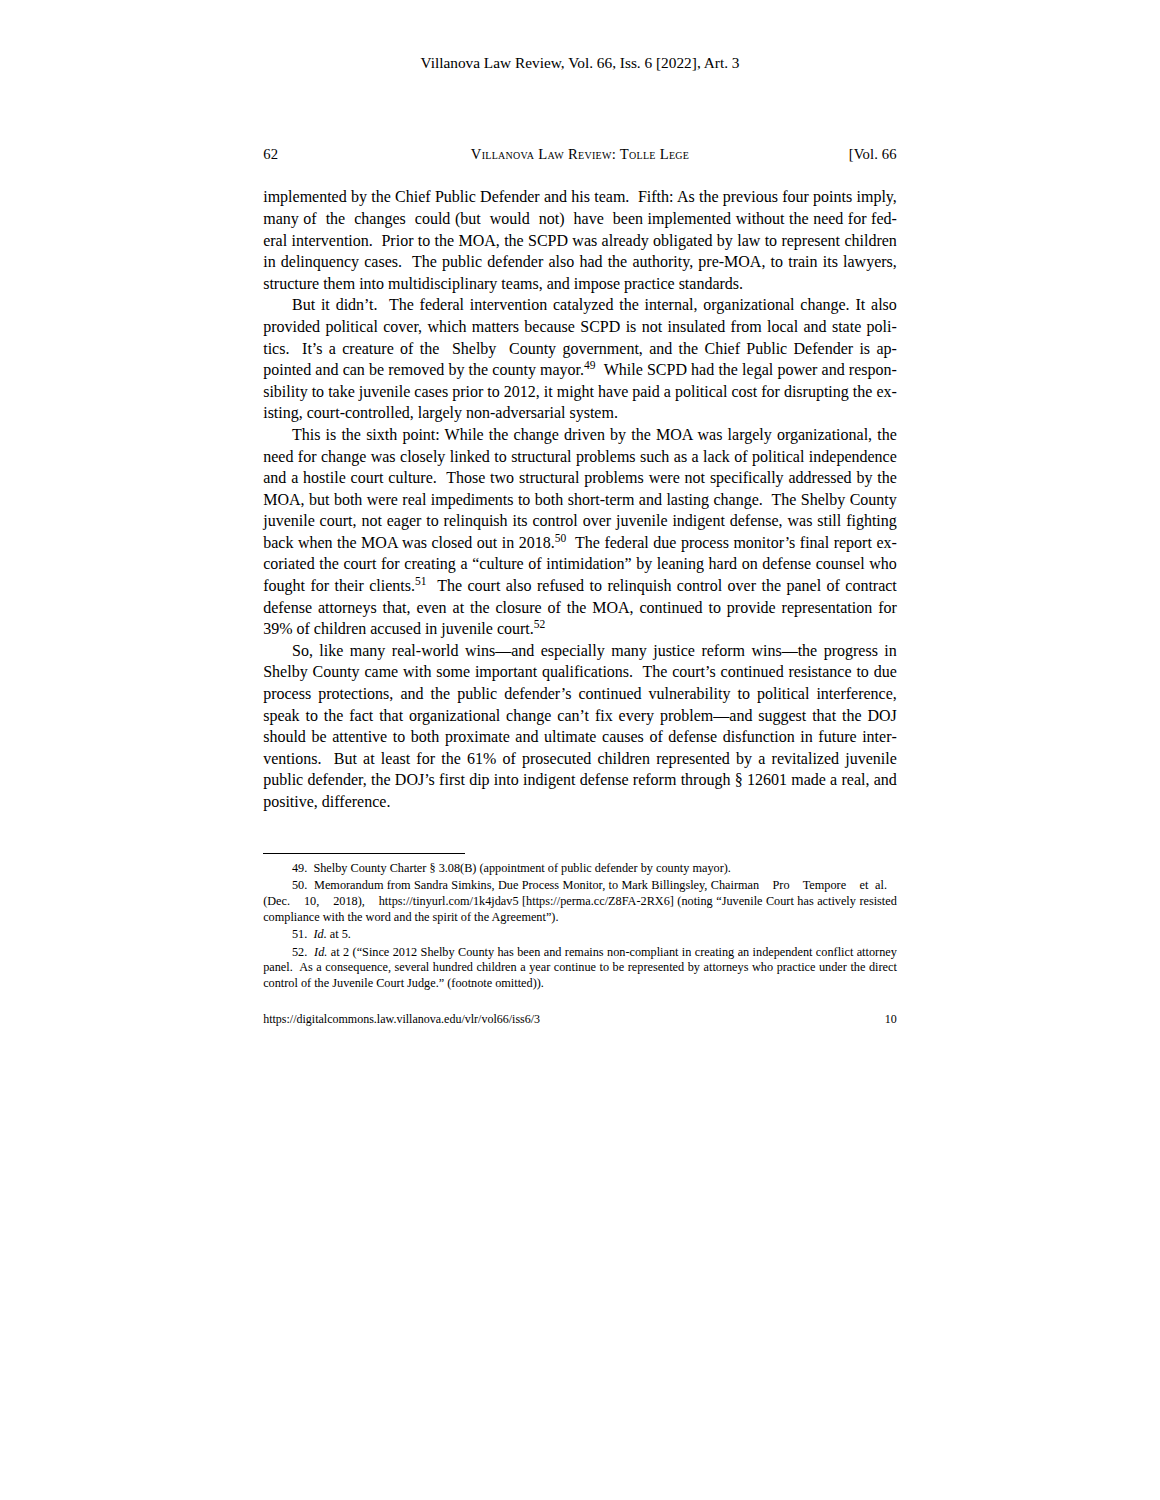Villanova Law Review, Vol. 66, Iss. 6 [2022], Art. 3
62 Villanova Law Review: Tolle Lege [Vol. 66
implemented by the Chief Public Defender and his team. Fifth: As the previous four points imply, many of the changes could (but would not) have been implemented without the need for federal intervention. Prior to the MOA, the SCPD was already obligated by law to represent children in delinquency cases. The public defender also had the authority, pre-MOA, to train its lawyers, structure them into multidisciplinary teams, and impose practice standards.
But it didn’t. The federal intervention catalyzed the internal, organizational change. It also provided political cover, which matters because SCPD is not insulated from local and state politics. It’s a creature of the Shelby County government, and the Chief Public Defender is appointed and can be removed by the county mayor.49 While SCPD had the legal power and responsibility to take juvenile cases prior to 2012, it might have paid a political cost for disrupting the existing, court-controlled, largely non-adversarial system.
This is the sixth point: While the change driven by the MOA was largely organizational, the need for change was closely linked to structural problems such as a lack of political independence and a hostile court culture. Those two structural problems were not specifically addressed by the MOA, but both were real impediments to both short-term and lasting change. The Shelby County juvenile court, not eager to relinquish its control over juvenile indigent defense, was still fighting back when the MOA was closed out in 2018.50 The federal due process monitor’s final report excoriated the court for creating a “culture of intimidation” by leaning hard on defense counsel who fought for their clients.51 The court also refused to relinquish control over the panel of contract defense attorneys that, even at the closure of the MOA, continued to provide representation for 39% of children accused in juvenile court.52
So, like many real-world wins—and especially many justice reform wins—the progress in Shelby County came with some important qualifications. The court’s continued resistance to due process protections, and the public defender’s continued vulnerability to political interference, speak to the fact that organizational change can’t fix every problem—and suggest that the DOJ should be attentive to both proximate and ultimate causes of defense disfunction in future interventions. But at least for the 61% of prosecuted children represented by a revitalized juvenile public defender, the DOJ’s first dip into indigent defense reform through § 12601 made a real, and positive, difference.
49. Shelby County Charter § 3.08(B) (appointment of public defender by county mayor).
50. Memorandum from Sandra Simkins, Due Process Monitor, to Mark Billingsley, Chairman Pro Tempore et al. (Dec. 10, 2018), https://tinyurl.com/1k4jdav5 [https://perma.cc/Z8FA-2RX6] (noting “Juvenile Court has actively resisted compliance with the word and the spirit of the Agreement”).
51. Id. at 5.
52. Id. at 2 (“Since 2012 Shelby County has been and remains non-compliant in creating an independent conflict attorney panel. As a consequence, several hundred children a year continue to be represented by attorneys who practice under the direct control of the Juvenile Court Judge.” (footnote omitted)).
https://digitalcommons.law.villanova.edu/vlr/vol66/iss6/3 10